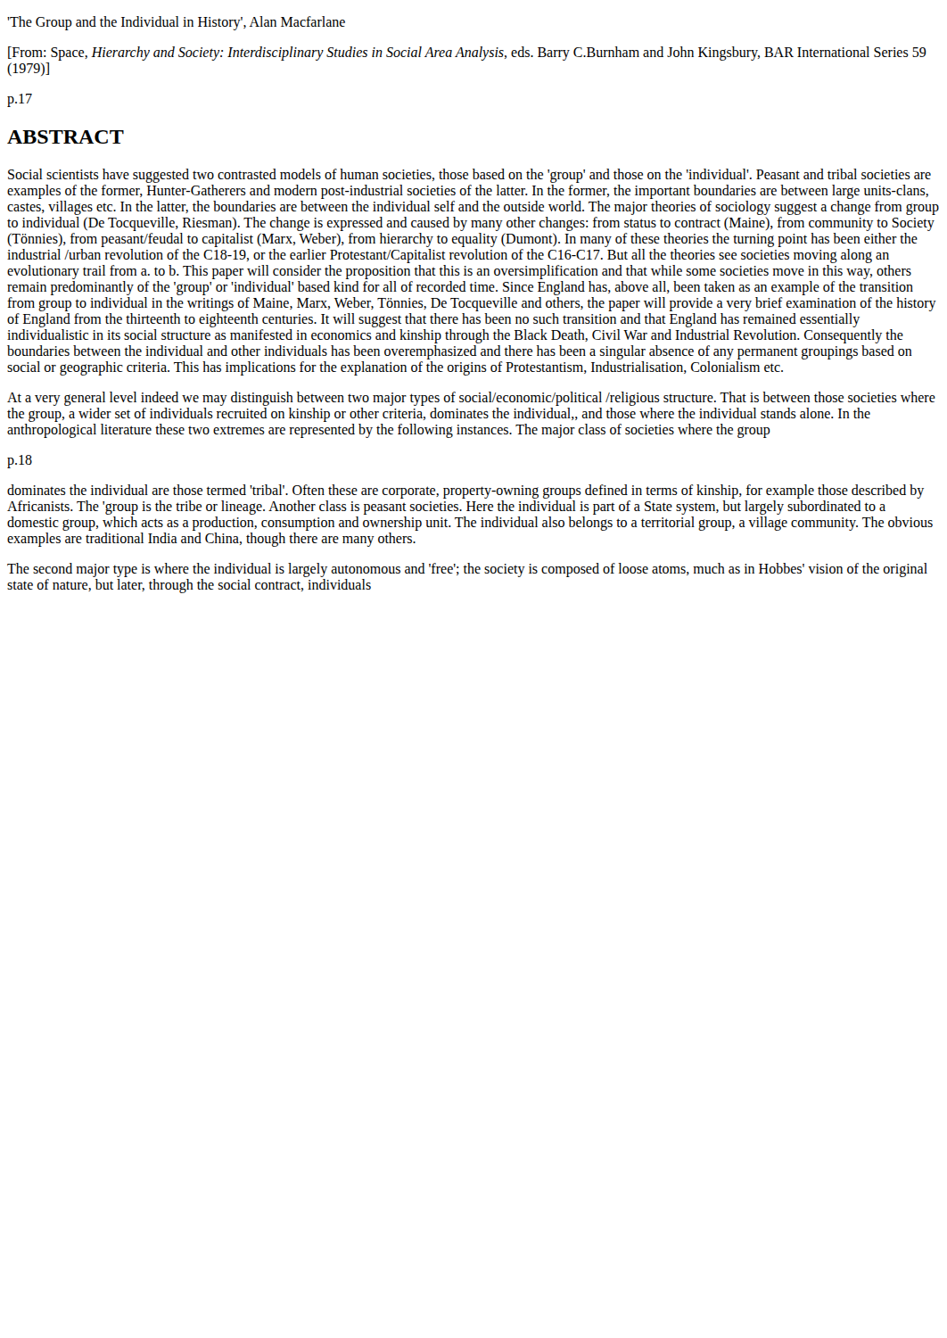'The Group and the Individual in History', Alan Macfarlane
[From: Space, Hierarchy and Society: Interdisciplinary Studies in Social Area Analysis, eds. Barry C.Burnham and John Kingsbury, BAR International Series 59 (1979)]
p.17
ABSTRACT
Social scientists have suggested two contrasted models of human societies, those based on the 'group' and those on the 'individual'. Peasant and tribal societies are examples of the former, Hunter-Gatherers and modern post-industrial societies of the latter. In the former, the important boundaries are between large units-clans, castes, villages etc. In the latter, the boundaries are between the individual self and the outside world. The major theories of sociology suggest a change from group to individual (De Tocqueville, Riesman). The change is expressed and caused by many other changes: from status to contract (Maine), from community to Society (Tönnies), from peasant/feudal to capitalist (Marx, Weber), from hierarchy to equality (Dumont). In many of these theories the turning point has been either the industrial /urban revolution of the C18-19, or the earlier Protestant/Capitalist revolution of the C16-C17. But all the theories see societies moving along an evolutionary trail from a. to b. This paper will consider the proposition that this is an oversimplification and that while some societies move in this way, others remain predominantly of the 'group' or 'individual' based kind for all of recorded time. Since England has, above all, been taken as an example of the transition from group to individual in the writings of Maine, Marx, Weber, Tönnies, De Tocqueville and others, the paper will provide a very brief examination of the history of England from the thirteenth to eighteenth centuries. It will suggest that there has been no such transition and that England has remained essentially individualistic in its social structure as manifested in economics and kinship through the Black Death, Civil War and Industrial Revolution. Consequently the boundaries between the individual and other individuals has been overemphasized and there has been a singular absence of any permanent groupings based on social or geographic criteria. This has implications for the explanation of the origins of Protestantism, Industrialisation, Colonialism etc.
At a very general level indeed we may distinguish between two major types of social/economic/political /religious structure. That is between those societies where the group, a wider set of individuals recruited on kinship or other criteria, dominates the individual,, and those where the individual stands alone. In the anthropological literature these two extremes are represented by the following instances. The major class of societies where the group
p.18
dominates the individual are those termed 'tribal'. Often these are corporate, property-owning groups defined in terms of kinship, for example those described by Africanists. The 'group is the tribe or lineage. Another class is peasant societies. Here the individual is part of a State system, but largely subordinated to a domestic group, which acts as a production, consumption and ownership unit. The individual also belongs to a territorial group, a village community. The obvious examples are traditional India and China, though there are many others.
The second major type is where the individual is largely autonomous and 'free'; the society is composed of loose atoms, much as in Hobbes' vision of the original state of nature, but later, through the social contract, individuals